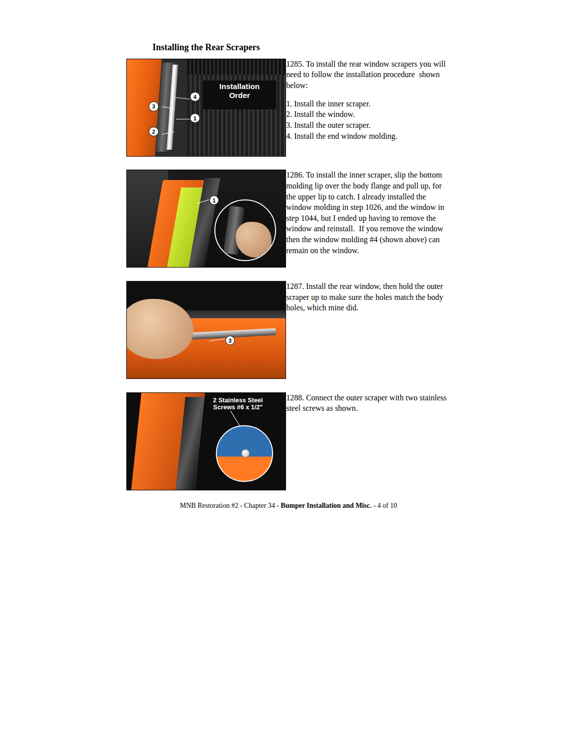Installing the Rear Scrapers
| Installation Order 1 2 3 4 | 1285. To install the rear window scrapers you will need to follow the installation procedure shown below: 1. Install the inner scraper. 2. Install the window. 3. Install the outer scraper. 4. Install the end window molding. |
| 1 | 1286. To install the inner scraper, slip the bottom molding lip over the body flange and pull up, for the upper lip to catch. I already installed the window molding in step 1026, and the window in step 1044, but I ended up having to remove the window and reinstall. If you remove the window then the window molding #4 (shown above) can remain on the window. |
| 3 | 1287. Install the rear window, then hold the outer scraper up to make sure the holes match the body holes, which mine did. |
| 2 Stainless Steel Screws #6 x 1/2" | 1288. Connect the outer scraper with two stainless steel screws as shown. |
MNB Restoration #2 - Chapter 34 - Bumper Installation and Misc. - 4 of 10